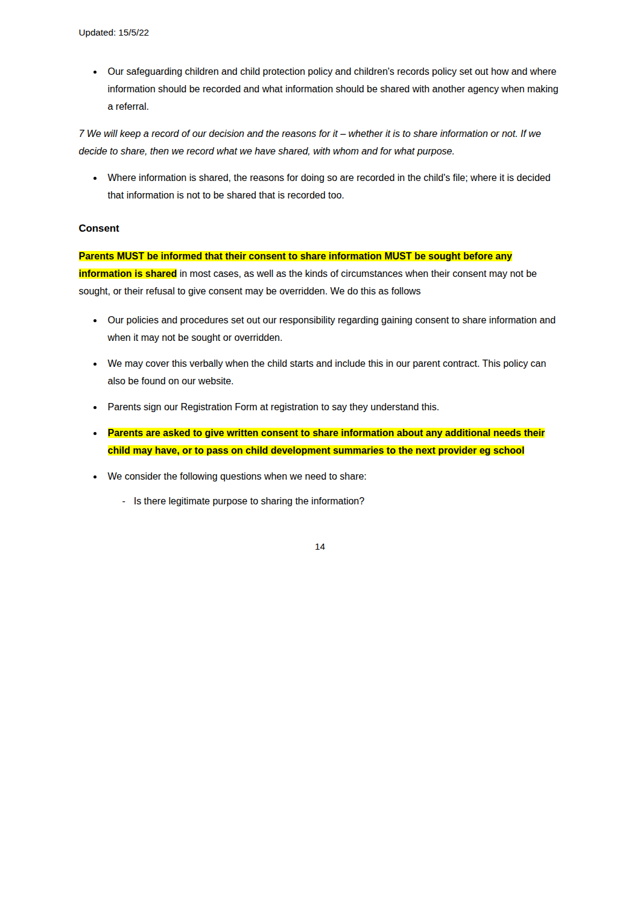Updated: 15/5/22
Our safeguarding children and child protection policy and children's records policy set out how and where information should be recorded and what information should be shared with another agency when making a referral.
7 We will keep a record of our decision and the reasons for it – whether it is to share information or not. If we decide to share, then we record what we have shared, with whom and for what purpose.
Where information is shared, the reasons for doing so are recorded in the child's file; where it is decided that information is not to be shared that is recorded too.
Consent
Parents MUST be informed that their consent to share information MUST be sought before any information is shared in most cases, as well as the kinds of circumstances when their consent may not be sought, or their refusal to give consent may be overridden. We do this as follows
Our policies and procedures set out our responsibility regarding gaining consent to share information and when it may not be sought or overridden.
We may cover this verbally when the child starts and include this in our parent contract. This policy can also be found on our website.
Parents sign our Registration Form at registration to say they understand this.
Parents are asked to give written consent to share information about any additional needs their child may have, or to pass on child development summaries to the next provider eg school
We consider the following questions when we need to share:
Is there legitimate purpose to sharing the information?
14